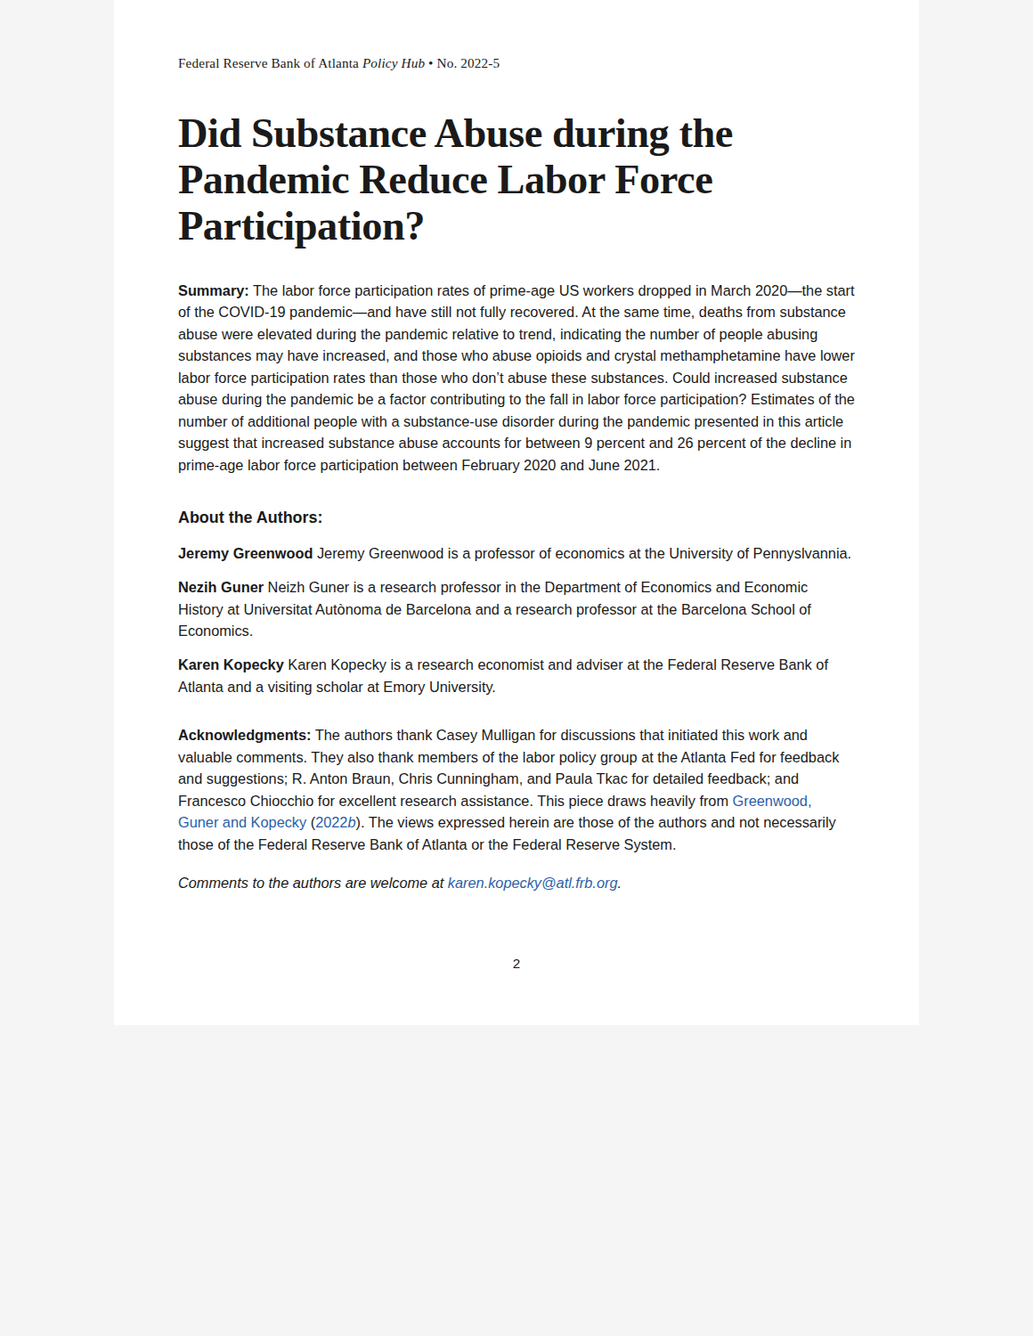Federal Reserve Bank of Atlanta Policy Hub • No. 2022-5
Did Substance Abuse during the Pandemic Reduce Labor Force Participation?
Summary: The labor force participation rates of prime-age US workers dropped in March 2020—the start of the COVID-19 pandemic—and have still not fully recovered. At the same time, deaths from substance abuse were elevated during the pandemic relative to trend, indicating the number of people abusing substances may have increased, and those who abuse opioids and crystal methamphetamine have lower labor force participation rates than those who don’t abuse these substances. Could increased substance abuse during the pandemic be a factor contributing to the fall in labor force participation? Estimates of the number of additional people with a substance-use disorder during the pandemic presented in this article suggest that increased substance abuse accounts for between 9 percent and 26 percent of the decline in prime-age labor force participation between February 2020 and June 2021.
About the Authors:
Jeremy Greenwood Jeremy Greenwood is a professor of economics at the University of Pennyslvannia.
Nezih Guner Neizh Guner is a research professor in the Department of Economics and Economic History at Universitat Autònoma de Barcelona and a research professor at the Barcelona School of Economics.
Karen Kopecky Karen Kopecky is a research economist and adviser at the Federal Reserve Bank of Atlanta and a visiting scholar at Emory University.
Acknowledgments: The authors thank Casey Mulligan for discussions that initiated this work and valuable comments. They also thank members of the labor policy group at the Atlanta Fed for feedback and suggestions; R. Anton Braun, Chris Cunningham, and Paula Tkac for detailed feedback; and Francesco Chiocchio for excellent research assistance. This piece draws heavily from Greenwood, Guner and Kopecky (2022b). The views expressed herein are those of the authors and not necessarily those of the Federal Reserve Bank of Atlanta or the Federal Reserve System.
Comments to the authors are welcome at karen.kopecky@atl.frb.org.
2